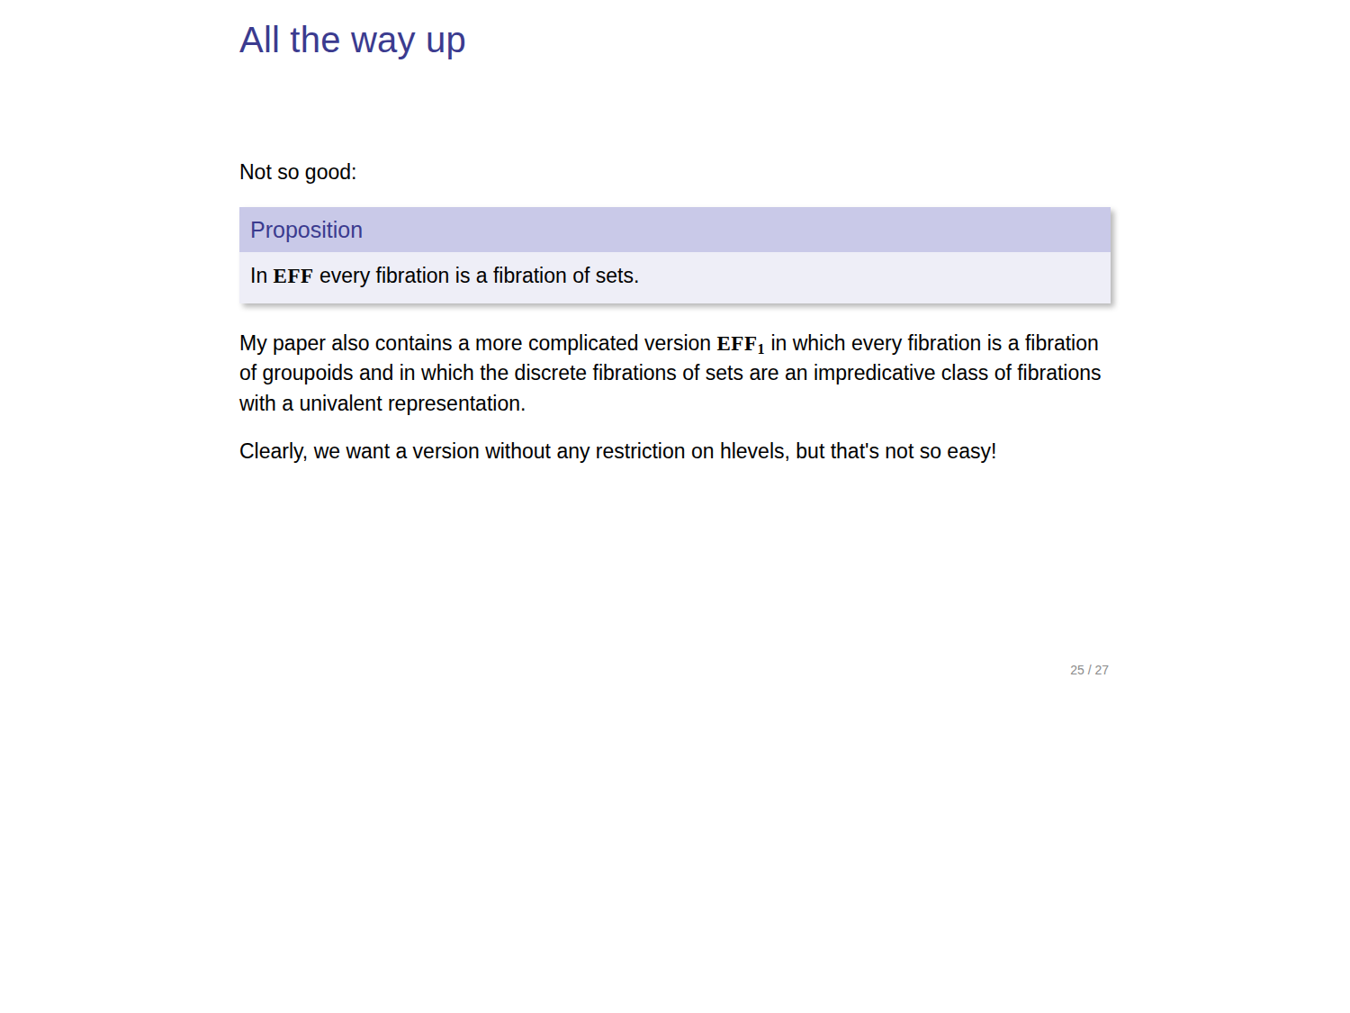All the way up
Not so good:
Proposition
In EFF every fibration is a fibration of sets.
My paper also contains a more complicated version EFF1 in which every fibration is a fibration of groupoids and in which the discrete fibrations of sets are an impredicative class of fibrations with a univalent representation.
Clearly, we want a version without any restriction on hlevels, but that's not so easy!
25 / 27